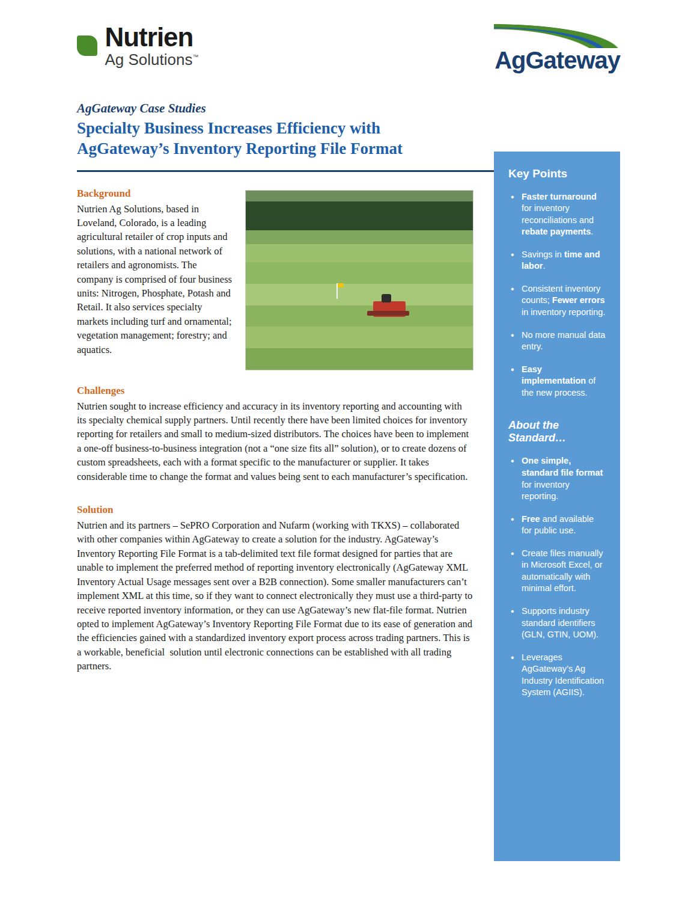Nutrien Ag Solutions™
Ag Gateway
AgGateway Case Studies
Specialty Business Increases Efficiency with
AgGateway’s Inventory Reporting File Format
Background
Nutrien Ag Solutions, based in Loveland, Colorado, is a leading agricultural retailer of crop inputs and solutions, with a national network of retailers and agronomists. The company is comprised of four business units: Nitrogen, Phosphate, Potash and Retail. It also services specialty markets including turf and ornamental; vegetation management; forestry; and aquatics.
Challenges
Nutrien sought to increase efficiency and accuracy in its inventory reporting and accounting with its specialty chemical supply partners. Until recently there have been limited choices for inventory reporting for retailers and small to medium-sized distributors. The choices have been to implement a one-off business-to-business integration (not a “one size fits all” solution), or to create dozens of custom spreadsheets, each with a format specific to the manufacturer or supplier. It takes considerable time to change the format and values being sent to each manufacturer’s specification.
Solution
Nutrien and its partners – SePRO Corporation and Nufarm (working with TKXS) – collaborated with other companies within AgGateway to create a solution for the industry. AgGateway’s Inventory Reporting File Format is a tab-delimited text file format designed for parties that are unable to implement the preferred method of reporting inventory electronically (AgGateway XML Inventory Actual Usage messages sent over a B2B connection). Some smaller manufacturers can’t implement XML at this time, so if they want to connect electronically they must use a third-party to receive reported inventory information, or they can use AgGateway’s new flat-file format. Nutrien opted to implement AgGateway’s Inventory Reporting File Format due to its ease of generation and the efficiencies gained with a standardized inventory export process across trading partners. This is a workable, beneficial solution until electronic connections can be established with all trading partners.
Key Points
Faster turnaround for inventory reconciliations and rebate payments.
Savings in time and labor.
Consistent inventory counts; Fewer errors in inventory reporting.
No more manual data entry.
Easy implementation of the new process.
About the Standard…
One simple, standard file format for inventory reporting.
Free and available for public use.
Create files manually in Microsoft Excel, or automatically with minimal effort.
Supports industry standard identifiers (GLN, GTIN, UOM).
Leverages AgGateway’s Ag Industry Identification System (AGIIS).